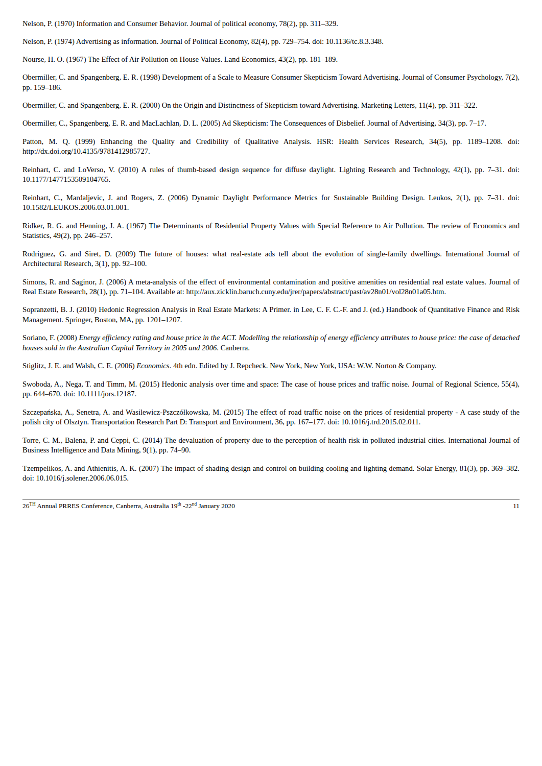Nelson, P. (1970) Information and Consumer Behavior. Journal of political economy, 78(2), pp. 311–329.
Nelson, P. (1974) Advertising as information. Journal of Political Economy, 82(4), pp. 729–754. doi: 10.1136/tc.8.3.348.
Nourse, H. O. (1967) The Effect of Air Pollution on House Values. Land Economics, 43(2), pp. 181–189.
Obermiller, C. and Spangenberg, E. R. (1998) Development of a Scale to Measure Consumer Skepticism Toward Advertising. Journal of Consumer Psychology, 7(2), pp. 159–186.
Obermiller, C. and Spangenberg, E. R. (2000) On the Origin and Distinctness of Skepticism toward Advertising. Marketing Letters, 11(4), pp. 311–322.
Obermiller, C., Spangenberg, E. R. and MacLachlan, D. L. (2005) Ad Skepticism: The Consequences of Disbelief. Journal of Advertising, 34(3), pp. 7–17.
Patton, M. Q. (1999) Enhancing the Quality and Credibility of Qualitative Analysis. HSR: Health Services Research, 34(5), pp. 1189–1208. doi: http://dx.doi.org/10.4135/9781412985727.
Reinhart, C. and LoVerso, V. (2010) A rules of thumb-based design sequence for diffuse daylight. Lighting Research and Technology, 42(1), pp. 7–31. doi: 10.1177/1477153509104765.
Reinhart, C., Mardaljevic, J. and Rogers, Z. (2006) Dynamic Daylight Performance Metrics for Sustainable Building Design. Leukos, 2(1), pp. 7–31. doi: 10.1582/LEUKOS.2006.03.01.001.
Ridker, R. G. and Henning, J. A. (1967) The Determinants of Residential Property Values with Special Reference to Air Pollution. The review of Economics and Statistics, 49(2), pp. 246–257.
Rodriguez, G. and Siret, D. (2009) The future of houses: what real-estate ads tell about the evolution of single-family dwellings. International Journal of Architectural Research, 3(1), pp. 92–100.
Simons, R. and Saginor, J. (2006) A meta-analysis of the effect of environmental contamination and positive amenities on residential real estate values. Journal of Real Estate Research, 28(1), pp. 71–104. Available at: http://aux.zicklin.baruch.cuny.edu/jrer/papers/abstract/past/av28n01/vol28n01a05.htm.
Sopranzetti, B. J. (2010) Hedonic Regression Analysis in Real Estate Markets: A Primer. in Lee, C. F. C.-F. and J. (ed.) Handbook of Quantitative Finance and Risk Management. Springer, Boston, MA, pp. 1201–1207.
Soriano, F. (2008) Energy efficiency rating and house price in the ACT. Modelling the relationship of energy efficiency attributes to house price: the case of detached houses sold in the Australian Capital Territory in 2005 and 2006. Canberra.
Stiglitz, J. E. and Walsh, C. E. (2006) Economics. 4th edn. Edited by J. Repcheck. New York, New York, USA: W.W. Norton & Company.
Swoboda, A., Nega, T. and Timm, M. (2015) Hedonic analysis over time and space: The case of house prices and traffic noise. Journal of Regional Science, 55(4), pp. 644–670. doi: 10.1111/jors.12187.
Szczepańska, A., Senetra, A. and Wasilewicz-Pszczółkowska, M. (2015) The effect of road traffic noise on the prices of residential property - A case study of the polish city of Olsztyn. Transportation Research Part D: Transport and Environment, 36, pp. 167–177. doi: 10.1016/j.trd.2015.02.011.
Torre, C. M., Balena, P. and Ceppi, C. (2014) The devaluation of property due to the perception of health risk in polluted industrial cities. International Journal of Business Intelligence and Data Mining, 9(1), pp. 74–90.
Tzempelikos, A. and Athienitis, A. K. (2007) The impact of shading design and control on building cooling and lighting demand. Solar Energy, 81(3), pp. 369–382. doi: 10.1016/j.solener.2006.06.015.
26TH Annual PRRES Conference, Canberra, Australia 19th -22nd January 2020 11